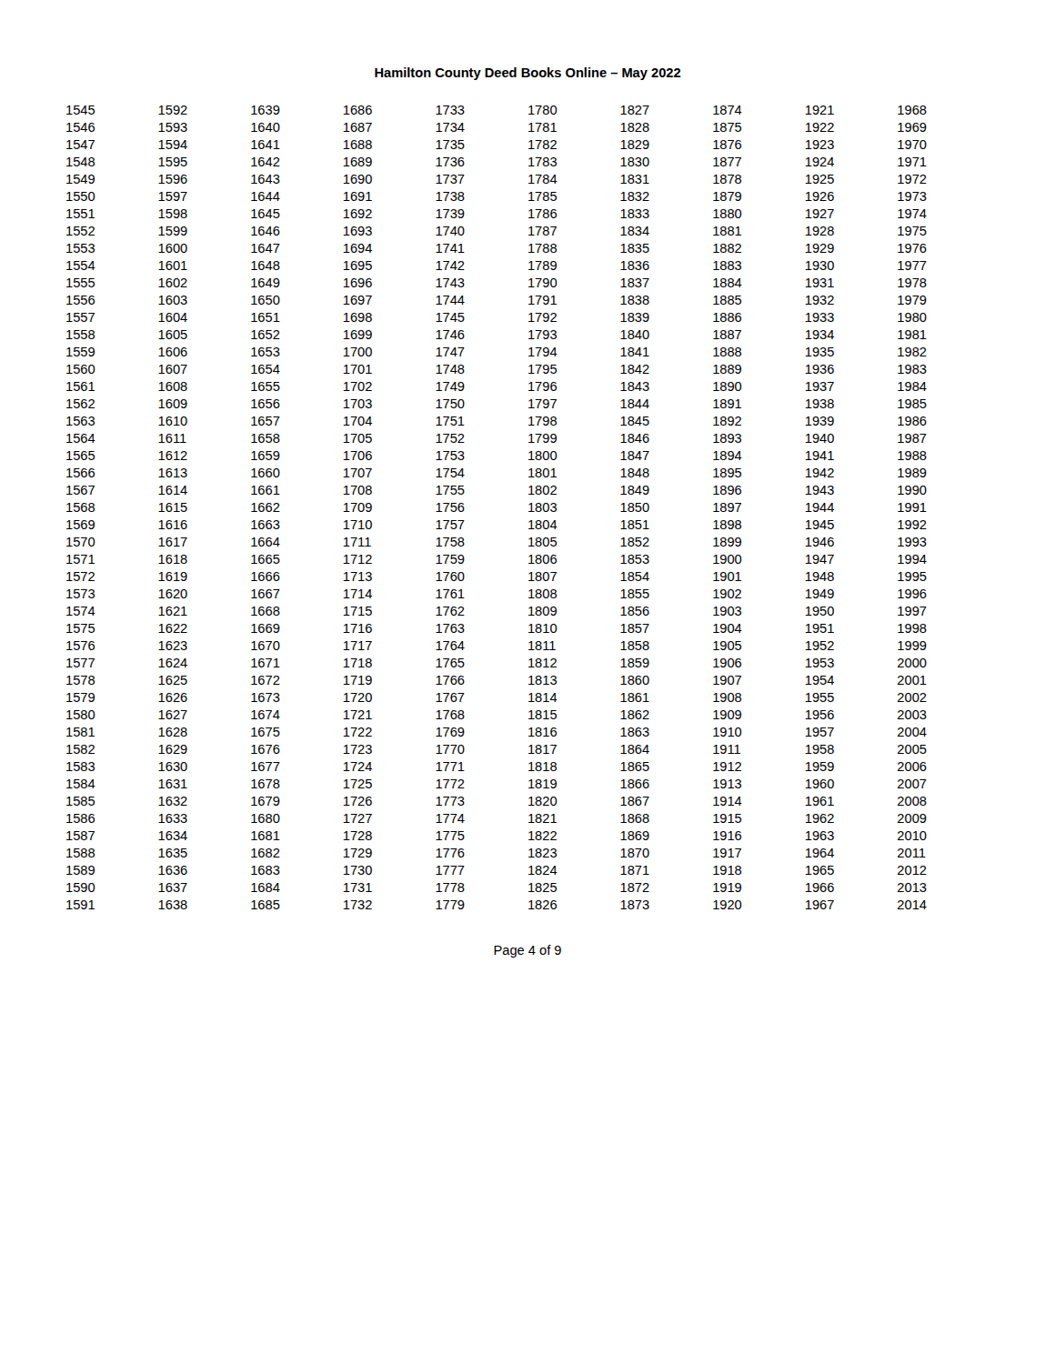Hamilton County Deed Books Online – May 2022
| 1545 | 1592 | 1639 | 1686 | 1733 | 1780 | 1827 | 1874 | 1921 | 1968 |
| 1546 | 1593 | 1640 | 1687 | 1734 | 1781 | 1828 | 1875 | 1922 | 1969 |
| 1547 | 1594 | 1641 | 1688 | 1735 | 1782 | 1829 | 1876 | 1923 | 1970 |
| 1548 | 1595 | 1642 | 1689 | 1736 | 1783 | 1830 | 1877 | 1924 | 1971 |
| 1549 | 1596 | 1643 | 1690 | 1737 | 1784 | 1831 | 1878 | 1925 | 1972 |
| 1550 | 1597 | 1644 | 1691 | 1738 | 1785 | 1832 | 1879 | 1926 | 1973 |
| 1551 | 1598 | 1645 | 1692 | 1739 | 1786 | 1833 | 1880 | 1927 | 1974 |
| 1552 | 1599 | 1646 | 1693 | 1740 | 1787 | 1834 | 1881 | 1928 | 1975 |
| 1553 | 1600 | 1647 | 1694 | 1741 | 1788 | 1835 | 1882 | 1929 | 1976 |
| 1554 | 1601 | 1648 | 1695 | 1742 | 1789 | 1836 | 1883 | 1930 | 1977 |
| 1555 | 1602 | 1649 | 1696 | 1743 | 1790 | 1837 | 1884 | 1931 | 1978 |
| 1556 | 1603 | 1650 | 1697 | 1744 | 1791 | 1838 | 1885 | 1932 | 1979 |
| 1557 | 1604 | 1651 | 1698 | 1745 | 1792 | 1839 | 1886 | 1933 | 1980 |
| 1558 | 1605 | 1652 | 1699 | 1746 | 1793 | 1840 | 1887 | 1934 | 1981 |
| 1559 | 1606 | 1653 | 1700 | 1747 | 1794 | 1841 | 1888 | 1935 | 1982 |
| 1560 | 1607 | 1654 | 1701 | 1748 | 1795 | 1842 | 1889 | 1936 | 1983 |
| 1561 | 1608 | 1655 | 1702 | 1749 | 1796 | 1843 | 1890 | 1937 | 1984 |
| 1562 | 1609 | 1656 | 1703 | 1750 | 1797 | 1844 | 1891 | 1938 | 1985 |
| 1563 | 1610 | 1657 | 1704 | 1751 | 1798 | 1845 | 1892 | 1939 | 1986 |
| 1564 | 1611 | 1658 | 1705 | 1752 | 1799 | 1846 | 1893 | 1940 | 1987 |
| 1565 | 1612 | 1659 | 1706 | 1753 | 1800 | 1847 | 1894 | 1941 | 1988 |
| 1566 | 1613 | 1660 | 1707 | 1754 | 1801 | 1848 | 1895 | 1942 | 1989 |
| 1567 | 1614 | 1661 | 1708 | 1755 | 1802 | 1849 | 1896 | 1943 | 1990 |
| 1568 | 1615 | 1662 | 1709 | 1756 | 1803 | 1850 | 1897 | 1944 | 1991 |
| 1569 | 1616 | 1663 | 1710 | 1757 | 1804 | 1851 | 1898 | 1945 | 1992 |
| 1570 | 1617 | 1664 | 1711 | 1758 | 1805 | 1852 | 1899 | 1946 | 1993 |
| 1571 | 1618 | 1665 | 1712 | 1759 | 1806 | 1853 | 1900 | 1947 | 1994 |
| 1572 | 1619 | 1666 | 1713 | 1760 | 1807 | 1854 | 1901 | 1948 | 1995 |
| 1573 | 1620 | 1667 | 1714 | 1761 | 1808 | 1855 | 1902 | 1949 | 1996 |
| 1574 | 1621 | 1668 | 1715 | 1762 | 1809 | 1856 | 1903 | 1950 | 1997 |
| 1575 | 1622 | 1669 | 1716 | 1763 | 1810 | 1857 | 1904 | 1951 | 1998 |
| 1576 | 1623 | 1670 | 1717 | 1764 | 1811 | 1858 | 1905 | 1952 | 1999 |
| 1577 | 1624 | 1671 | 1718 | 1765 | 1812 | 1859 | 1906 | 1953 | 2000 |
| 1578 | 1625 | 1672 | 1719 | 1766 | 1813 | 1860 | 1907 | 1954 | 2001 |
| 1579 | 1626 | 1673 | 1720 | 1767 | 1814 | 1861 | 1908 | 1955 | 2002 |
| 1580 | 1627 | 1674 | 1721 | 1768 | 1815 | 1862 | 1909 | 1956 | 2003 |
| 1581 | 1628 | 1675 | 1722 | 1769 | 1816 | 1863 | 1910 | 1957 | 2004 |
| 1582 | 1629 | 1676 | 1723 | 1770 | 1817 | 1864 | 1911 | 1958 | 2005 |
| 1583 | 1630 | 1677 | 1724 | 1771 | 1818 | 1865 | 1912 | 1959 | 2006 |
| 1584 | 1631 | 1678 | 1725 | 1772 | 1819 | 1866 | 1913 | 1960 | 2007 |
| 1585 | 1632 | 1679 | 1726 | 1773 | 1820 | 1867 | 1914 | 1961 | 2008 |
| 1586 | 1633 | 1680 | 1727 | 1774 | 1821 | 1868 | 1915 | 1962 | 2009 |
| 1587 | 1634 | 1681 | 1728 | 1775 | 1822 | 1869 | 1916 | 1963 | 2010 |
| 1588 | 1635 | 1682 | 1729 | 1776 | 1823 | 1870 | 1917 | 1964 | 2011 |
| 1589 | 1636 | 1683 | 1730 | 1777 | 1824 | 1871 | 1918 | 1965 | 2012 |
| 1590 | 1637 | 1684 | 1731 | 1778 | 1825 | 1872 | 1919 | 1966 | 2013 |
| 1591 | 1638 | 1685 | 1732 | 1779 | 1826 | 1873 | 1920 | 1967 | 2014 |
Page 4 of 9